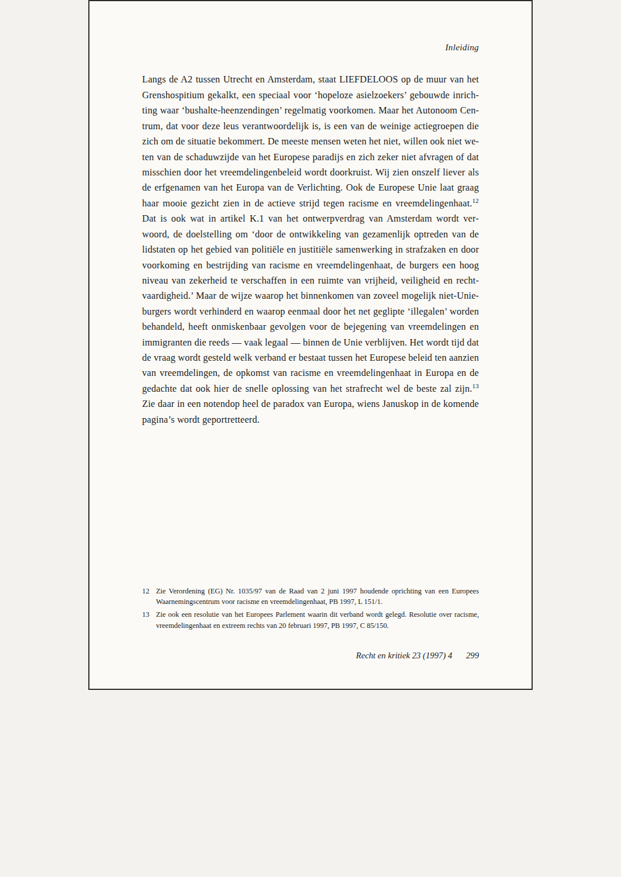Inleiding
Langs de A2 tussen Utrecht en Amsterdam, staat LIEFDELOOS op de muur van het Grenshospitium gekalkt, een speciaal voor ‘hopeloze asielzoekers’ gebouwde inrichting waar ‘bushalte-heenzendingen’ regelmatig voorkomen. Maar het Autonoom Centrum, dat voor deze leus verantwoordelijk is, is een van de weinige actiegroepen die zich om de situatie bekommert. De meeste mensen weten het niet, willen ook niet weten van de schaduwzijde van het Europese paradijs en zich zeker niet afvragen of dat misschien door het vreemdelingenbeleid wordt doorkruist. Wij zien onszelf liever als de erfgenamen van het Europa van de Verlichting. Ook de Europese Unie laat graag haar mooie gezicht zien in de actieve strijd tegen racisme en vreemdelingenhaat.12 Dat is ook wat in artikel K.1 van het ontwerpverdrag van Amsterdam wordt verwoord, de doelstelling om ‘door de ontwikkeling van gezamenlijk optreden van de lidstaten op het gebied van politiële en justitiële samenwerking in strafzaken en door voorkoming en bestrijding van racisme en vreemdelingenhaat, de burgers een hoog niveau van zekerheid te verschaffen in een ruimte van vrijheid, veiligheid en rechtvaardigheid.’ Maar de wijze waarop het binnenkomen van zoveel mogelijk niet-Unieburgers wordt verhinderd en waarop eenmaal door het net geglipte ‘illegalen’ worden behandeld, heeft onmiskenbaar gevolgen voor de bejegening van vreemdelingen en immigranten die reeds — vaak legaal — binnen de Unie verblijven. Het wordt tijd dat de vraag wordt gesteld welk verband er bestaat tussen het Europese beleid ten aanzien van vreemdelingen, de opkomst van racisme en vreemdelingenhaat in Europa en de gedachte dat ook hier de snelle oplossing van het strafrecht wel de beste zal zijn.13 Zie daar in een notendop heel de paradox van Europa, wiens Januskop in de komende pagina’s wordt geportretteerd.
Zie Verordening (EG) Nr. 1035/97 van de Raad van 2 juni 1997 houdende oprichting van een Europees Waarnemingscentrum voor racisme en vreemdelingenhaat, PB 1997, L 151/1.
Zie ook een resolutie van het Europees Parlement waarin dit verband wordt gelegd. Resolutie over racisme, vreemdelingenhaat en extreem rechts van 20 februari 1997, PB 1997, C 85/150.
Recht en kritiek 23 (1997) 4299